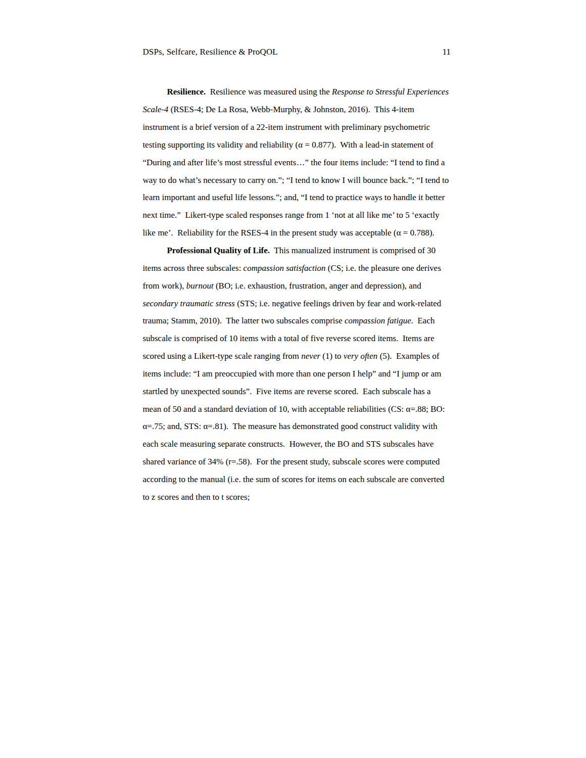DSPs, Selfcare, Resilience & ProQOL 11
Resilience. Resilience was measured using the Response to Stressful Experiences Scale-4 (RSES-4; De La Rosa, Webb-Murphy, & Johnston, 2016). This 4-item instrument is a brief version of a 22-item instrument with preliminary psychometric testing supporting its validity and reliability (α = 0.877). With a lead-in statement of “During and after life’s most stressful events…” the four items include: “I tend to find a way to do what’s necessary to carry on.”; “I tend to know I will bounce back.”; “I tend to learn important and useful life lessons.”; and, “I tend to practice ways to handle it better next time.” Likert-type scaled responses range from 1 ‘not at all like me’ to 5 ‘exactly like me’. Reliability for the RSES-4 in the present study was acceptable (α = 0.788).
Professional Quality of Life. This manualized instrument is comprised of 30 items across three subscales: compassion satisfaction (CS; i.e. the pleasure one derives from work), burnout (BO; i.e. exhaustion, frustration, anger and depression), and secondary traumatic stress (STS; i.e. negative feelings driven by fear and work-related trauma; Stamm, 2010). The latter two subscales comprise compassion fatigue. Each subscale is comprised of 10 items with a total of five reverse scored items. Items are scored using a Likert-type scale ranging from never (1) to very often (5). Examples of items include: “I am preoccupied with more than one person I help” and “I jump or am startled by unexpected sounds”. Five items are reverse scored. Each subscale has a mean of 50 and a standard deviation of 10, with acceptable reliabilities (CS: α=.88; BO: α=.75; and, STS: α=.81). The measure has demonstrated good construct validity with each scale measuring separate constructs. However, the BO and STS subscales have shared variance of 34% (r=.58). For the present study, subscale scores were computed according to the manual (i.e. the sum of scores for items on each subscale are converted to z scores and then to t scores;